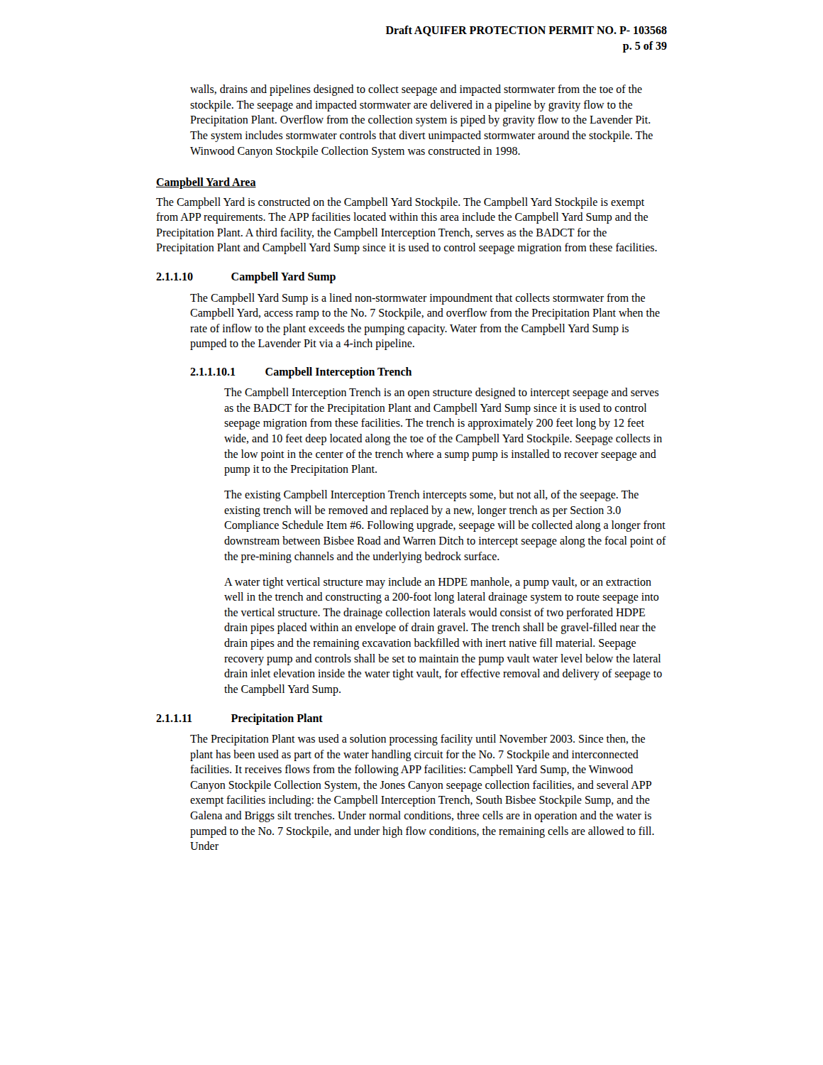Draft AQUIFER PROTECTION PERMIT NO. P- 103568 p. 5 of 39
walls, drains and pipelines designed to collect seepage and impacted stormwater from the toe of the stockpile. The seepage and impacted stormwater are delivered in a pipeline by gravity flow to the Precipitation Plant. Overflow from the collection system is piped by gravity flow to the Lavender Pit. The system includes stormwater controls that divert unimpacted stormwater around the stockpile. The Winwood Canyon Stockpile Collection System was constructed in 1998.
Campbell Yard Area
The Campbell Yard is constructed on the Campbell Yard Stockpile. The Campbell Yard Stockpile is exempt from APP requirements. The APP facilities located within this area include the Campbell Yard Sump and the Precipitation Plant. A third facility, the Campbell Interception Trench, serves as the BADCT for the Precipitation Plant and Campbell Yard Sump since it is used to control seepage migration from these facilities.
2.1.1.10 Campbell Yard Sump
The Campbell Yard Sump is a lined non-stormwater impoundment that collects stormwater from the Campbell Yard, access ramp to the No. 7 Stockpile, and overflow from the Precipitation Plant when the rate of inflow to the plant exceeds the pumping capacity. Water from the Campbell Yard Sump is pumped to the Lavender Pit via a 4-inch pipeline.
2.1.1.10.1 Campbell Interception Trench
The Campbell Interception Trench is an open structure designed to intercept seepage and serves as the BADCT for the Precipitation Plant and Campbell Yard Sump since it is used to control seepage migration from these facilities. The trench is approximately 200 feet long by 12 feet wide, and 10 feet deep located along the toe of the Campbell Yard Stockpile. Seepage collects in the low point in the center of the trench where a sump pump is installed to recover seepage and pump it to the Precipitation Plant.
The existing Campbell Interception Trench intercepts some, but not all, of the seepage. The existing trench will be removed and replaced by a new, longer trench as per Section 3.0 Compliance Schedule Item #6. Following upgrade, seepage will be collected along a longer front downstream between Bisbee Road and Warren Ditch to intercept seepage along the focal point of the pre-mining channels and the underlying bedrock surface.
A water tight vertical structure may include an HDPE manhole, a pump vault, or an extraction well in the trench and constructing a 200-foot long lateral drainage system to route seepage into the vertical structure. The drainage collection laterals would consist of two perforated HDPE drain pipes placed within an envelope of drain gravel. The trench shall be gravel-filled near the drain pipes and the remaining excavation backfilled with inert native fill material. Seepage recovery pump and controls shall be set to maintain the pump vault water level below the lateral drain inlet elevation inside the water tight vault, for effective removal and delivery of seepage to the Campbell Yard Sump.
2.1.1.11 Precipitation Plant
The Precipitation Plant was used a solution processing facility until November 2003. Since then, the plant has been used as part of the water handling circuit for the No. 7 Stockpile and interconnected facilities. It receives flows from the following APP facilities: Campbell Yard Sump, the Winwood Canyon Stockpile Collection System, the Jones Canyon seepage collection facilities, and several APP exempt facilities including: the Campbell Interception Trench, South Bisbee Stockpile Sump, and the Galena and Briggs silt trenches. Under normal conditions, three cells are in operation and the water is pumped to the No. 7 Stockpile, and under high flow conditions, the remaining cells are allowed to fill. Under